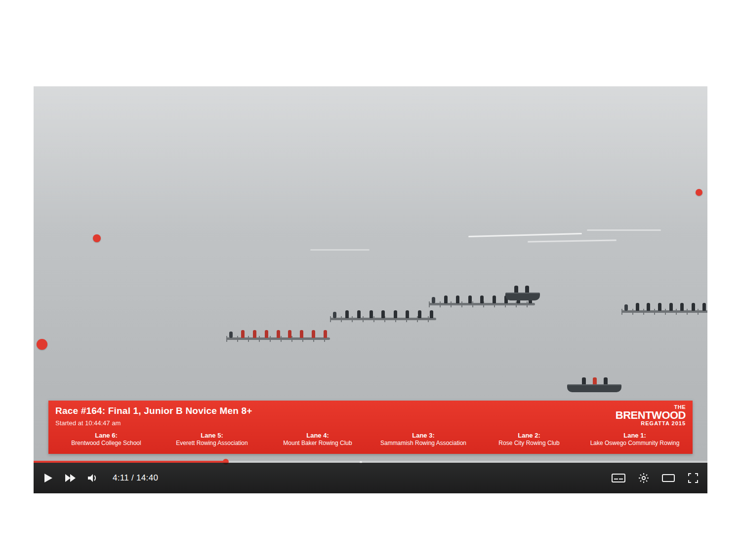THE BRENTWOOD REGATTA 2015
Race #164: Final 1, Junior B Novice Men 8+
Started at 10:44:47 am
Lane 6: Brentwood College School
Lane 5: Everett Rowing Association
Lane 4: Mount Baker Rowing Club
Lane 3: Sammamish Rowing Association
Lane 2: Rose City Rowing Club
Lane 1: Lake Oswego Community Rowing
4:11 / 14:40